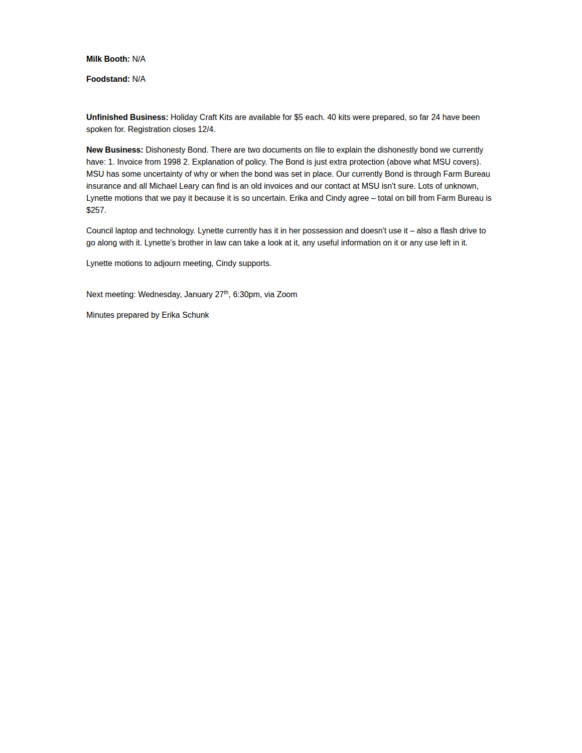Milk Booth: N/A
Foodstand: N/A
Unfinished Business: Holiday Craft Kits are available for $5 each. 40 kits were prepared, so far 24 have been spoken for. Registration closes 12/4.
New Business: Dishonesty Bond. There are two documents on file to explain the dishonestly bond we currently have: 1. Invoice from 1998 2. Explanation of policy. The Bond is just extra protection (above what MSU covers). MSU has some uncertainty of why or when the bond was set in place. Our currently Bond is through Farm Bureau insurance and all Michael Leary can find is an old invoices and our contact at MSU isn't sure. Lots of unknown, Lynette motions that we pay it because it is so uncertain. Erika and Cindy agree – total on bill from Farm Bureau is $257.
Council laptop and technology. Lynette currently has it in her possession and doesn't use it – also a flash drive to go along with it. Lynette's brother in law can take a look at it, any useful information on it or any use left in it.
Lynette motions to adjourn meeting, Cindy supports.
Next meeting: Wednesday, January 27th, 6:30pm, via Zoom
Minutes prepared by Erika Schunk